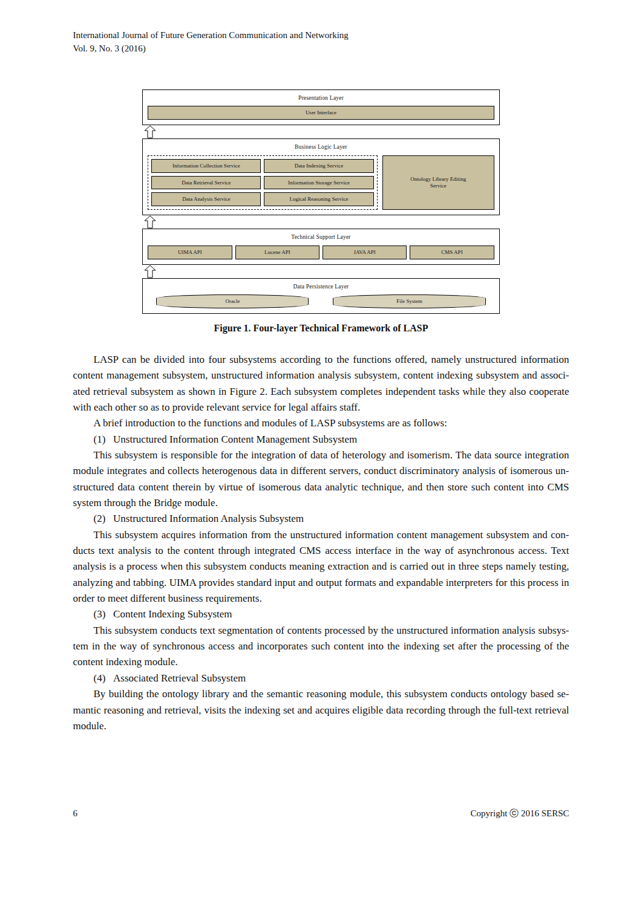International Journal of Future Generation Communication and Networking Vol. 9, No. 3 (2016)
Presentation Layer
User Interface
Business Logic Layer
Information Collection Service
Data Indexing Service
Data Retrieval Service
Information Storage Service
Data Analysis Service
Logical Reasoning Service
Ontology Library Editing
Service
Technical Support Layer
UIMA API
Lucene API
JAVA API
CMS API
Data Persistence Layer
Oracle
File System
Figure 1. Four-layer Technical Framework of LASP
LASP can be divided into four subsystems according to the functions offered, namely unstructured information content management subsystem, unstructured information analysis subsystem, content indexing subsystem and associated retrieval subsystem as shown in Figure 2. Each subsystem completes independent tasks while they also cooperate with each other so as to provide relevant service for legal affairs staff.
A brief introduction to the functions and modules of LASP subsystems are as follows:
(1) Unstructured Information Content Management Subsystem
This subsystem is responsible for the integration of data of heterology and isomerism. The data source integration module integrates and collects heterogenous data in different servers, conduct discriminatory analysis of isomerous unstructured data content therein by virtue of isomerous data analytic technique, and then store such content into CMS system through the Bridge module.
(2) Unstructured Information Analysis Subsystem
This subsystem acquires information from the unstructured information content management subsystem and conducts text analysis to the content through integrated CMS access interface in the way of asynchronous access. Text analysis is a process when this subsystem conducts meaning extraction and is carried out in three steps namely testing, analyzing and tabbing. UIMA provides standard input and output formats and expandable interpreters for this process in order to meet different business requirements.
(3) Content Indexing Subsystem
This subsystem conducts text segmentation of contents processed by the unstructured information analysis subsystem in the way of synchronous access and incorporates such content into the indexing set after the processing of the content indexing module.
(4) Associated Retrieval Subsystem
By building the ontology library and the semantic reasoning module, this subsystem conducts ontology based semantic reasoning and retrieval, visits the indexing set and acquires eligible data recording through the full-text retrieval module.
6 Copyright ⓒ 2016 SERSC